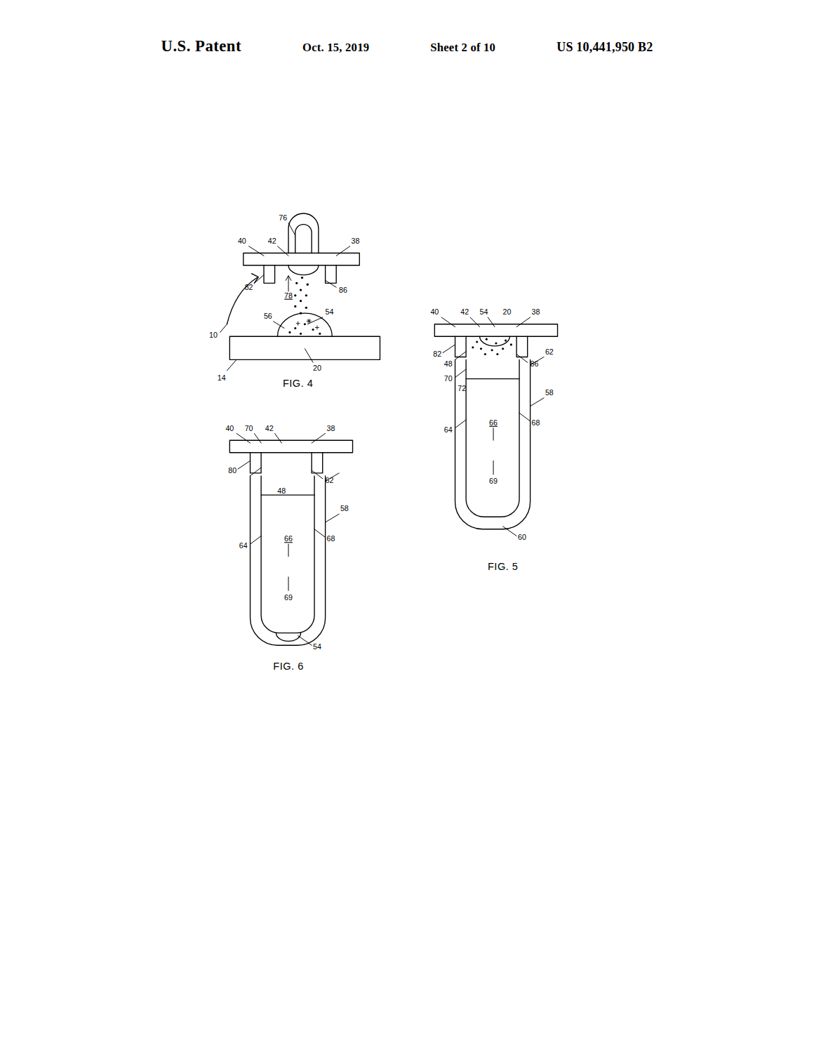U.S. Patent Oct. 15, 2019 Sheet 2 of 10 US 10,441,950 B2
FIG. 4 (upper left) 76 40 42 38 82 86 78 54 56 20 14 10 FIG. 4 FIG. 5 (right) 40 42 54 20 38 82 48 86 62 70 72 58 68 64 66 69 60 FIG. 5 FIG. 6 (lower left) 40 70 42 38 80 62 48 58 68 64 66 69 54 FIG. 6